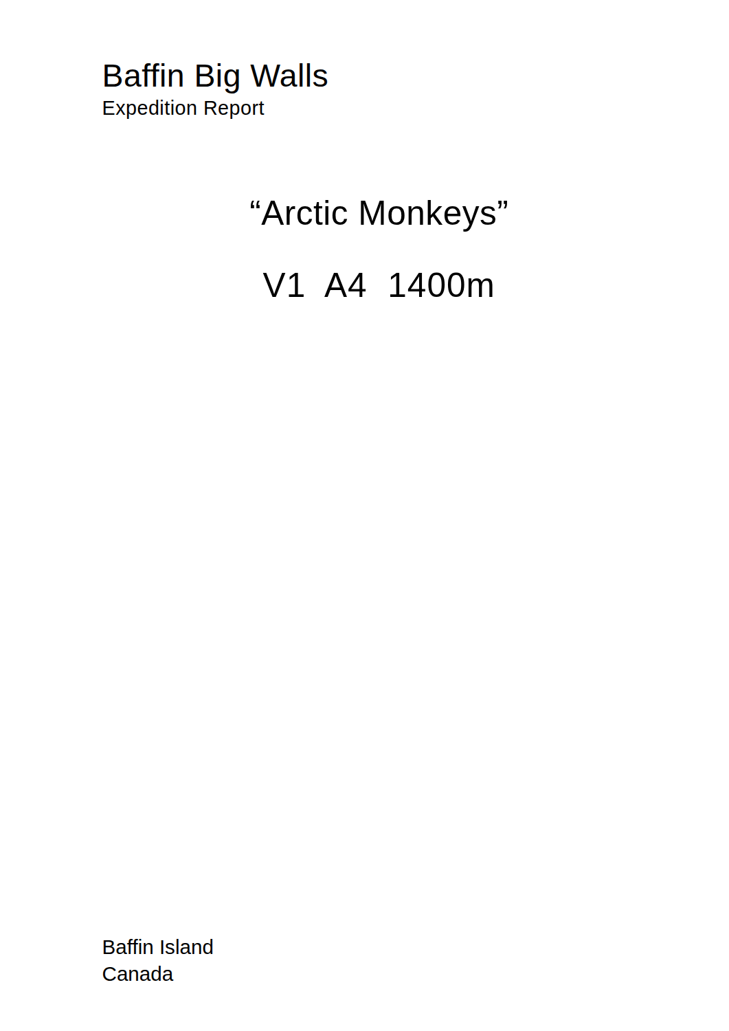Baffin Big WallsExpedition Report
“Arctic Monkeys”
V1 A4 1400m
Baffin Island Canada